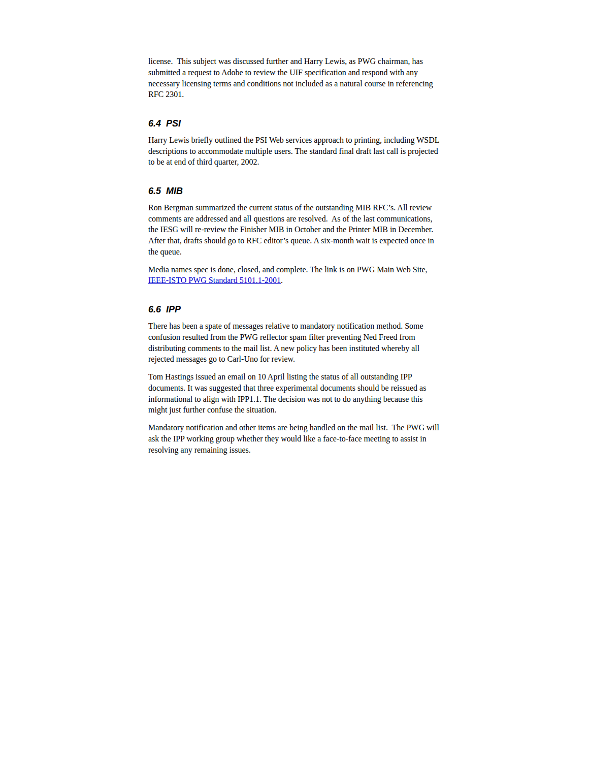license. This subject was discussed further and Harry Lewis, as PWG chairman, has submitted a request to Adobe to review the UIF specification and respond with any necessary licensing terms and conditions not included as a natural course in referencing RFC 2301.
6.4 PSI
Harry Lewis briefly outlined the PSI Web services approach to printing, including WSDL descriptions to accommodate multiple users. The standard final draft last call is projected to be at end of third quarter, 2002.
6.5 MIB
Ron Bergman summarized the current status of the outstanding MIB RFC’s. All review comments are addressed and all questions are resolved. As of the last communications, the IESG will re-review the Finisher MIB in October and the Printer MIB in December. After that, drafts should go to RFC editor’s queue. A six-month wait is expected once in the queue.
Media names spec is done, closed, and complete. The link is on PWG Main Web Site, IEEE-ISTO PWG Standard 5101.1-2001.
6.6 IPP
There has been a spate of messages relative to mandatory notification method. Some confusion resulted from the PWG reflector spam filter preventing Ned Freed from distributing comments to the mail list. A new policy has been instituted whereby all rejected messages go to Carl-Uno for review.
Tom Hastings issued an email on 10 April listing the status of all outstanding IPP documents. It was suggested that three experimental documents should be reissued as informational to align with IPP1.1. The decision was not to do anything because this might just further confuse the situation.
Mandatory notification and other items are being handled on the mail list. The PWG will ask the IPP working group whether they would like a face-to-face meeting to assist in resolving any remaining issues.